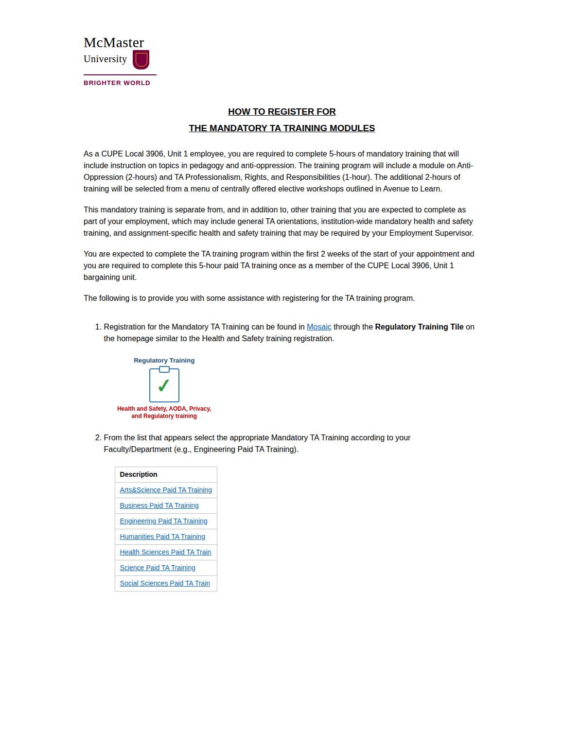McMaster
University
BRIGHTER WORLD
HOW TO REGISTER FOR
THE MANDATORY TA TRAINING MODULES
As a CUPE Local 3906, Unit 1 employee, you are required to complete 5-hours of mandatory training that will include instruction on topics in pedagogy and anti-oppression. The training program will include a module on Anti-Oppression (2-hours) and TA Professionalism, Rights, and Responsibilities (1-hour). The additional 2-hours of training will be selected from a menu of centrally offered elective workshops outlined in Avenue to Learn.
This mandatory training is separate from, and in addition to, other training that you are expected to complete as part of your employment, which may include general TA orientations, institution-wide mandatory health and safety training, and assignment-specific health and safety training that may be required by your Employment Supervisor.
You are expected to complete the TA training program within the first 2 weeks of the start of your appointment and you are required to complete this 5-hour paid TA training once as a member of the CUPE Local 3906, Unit 1 bargaining unit.
The following is to provide you with some assistance with registering for the TA training program.
Registration for the Mandatory TA Training can be found in Mosaic through the Regulatory Training Tile on the homepage similar to the Health and Safety training registration.
Regulatory Training
✓
Health and Safety, AODA, Privacy,
and Regulatory training
From the list that appears select the appropriate Mandatory TA Training according to your Faculty/Department (e.g., Engineering Paid TA Training).
| Description |
| --- |
| Arts&Science Paid TA Training |
| Business Paid TA Training |
| Engineering Paid TA Training |
| Humanities Paid TA Training |
| Health Sciences Paid TA Train |
| Science Paid TA Training |
| Social Sciences Paid TA Train |